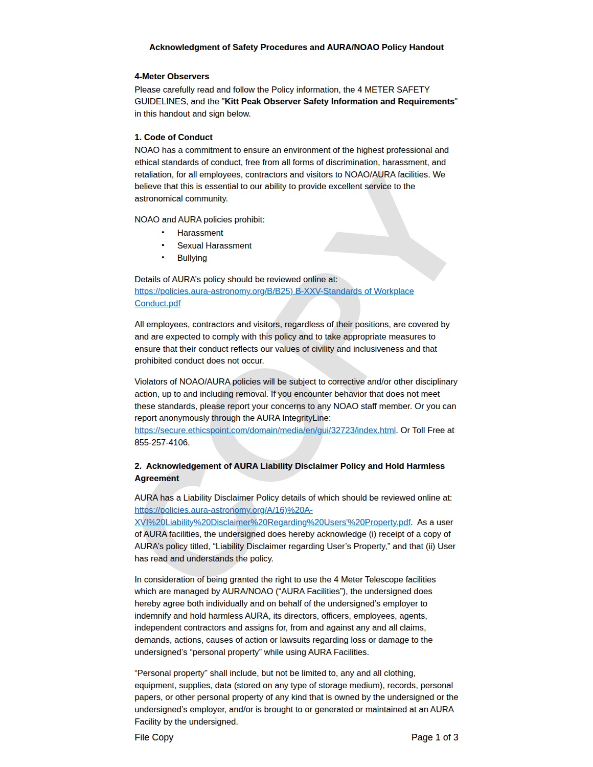COPY
Acknowledgment of Safety Procedures and AURA/NOAO Policy Handout
4-Meter Observers
Please carefully read and follow the Policy information, the 4 METER SAFETY GUIDELINES, and the "Kitt Peak Observer Safety Information and Requirements" in this handout and sign below.
1. Code of Conduct
NOAO has a commitment to ensure an environment of the highest professional and ethical standards of conduct, free from all forms of discrimination, harassment, and retaliation, for all employees, contractors and visitors to NOAO/AURA facilities. We believe that this is essential to our ability to provide excellent service to the astronomical community.
NOAO and AURA policies prohibit:
Harassment
Sexual Harassment
Bullying
Details of AURA’s policy should be reviewed online at:
https://policies.aura-astronomy.org/B/B25) B-XXV-Standards of Workplace Conduct.pdf
All employees, contractors and visitors, regardless of their positions, are covered by and are expected to comply with this policy and to take appropriate measures to ensure that their conduct reflects our values of civility and inclusiveness and that prohibited conduct does not occur.
Violators of NOAO/AURA policies will be subject to corrective and/or other disciplinary action, up to and including removal. If you encounter behavior that does not meet these standards, please report your concerns to any NOAO staff member. Or you can report anonymously through the AURA IntegrityLine: https://secure.ethicspoint.com/domain/media/en/gui/32723/index.html. Or Toll Free at 855-257-4106.
2. Acknowledgement of AURA Liability Disclaimer Policy and Hold Harmless Agreement
AURA has a Liability Disclaimer Policy details of which should be reviewed online at: https://policies.aura-astronomy.org/A/16)%20A-XVI%20Liability%20Disclaimer%20Regarding%20Users'%20Property.pdf. As a user of AURA facilities, the undersigned does hereby acknowledge (i) receipt of a copy of AURA’s policy titled, “Liability Disclaimer regarding User’s Property,” and that (ii) User has read and understands the policy.
In consideration of being granted the right to use the 4 Meter Telescope facilities which are managed by AURA/NOAO (“AURA Facilities”), the undersigned does hereby agree both individually and on behalf of the undersigned’s employer to indemnify and hold harmless AURA, its directors, officers, employees, agents, independent contractors and assigns for, from and against any and all claims, demands, actions, causes of action or lawsuits regarding loss or damage to the undersigned’s “personal property” while using AURA Facilities.
“Personal property” shall include, but not be limited to, any and all clothing, equipment, supplies, data (stored on any type of storage medium), records, personal papers, or other personal property of any kind that is owned by the undersigned or the undersigned’s employer, and/or is brought to or generated or maintained at an AURA Facility by the undersigned.
File Copy Page 1 of 3